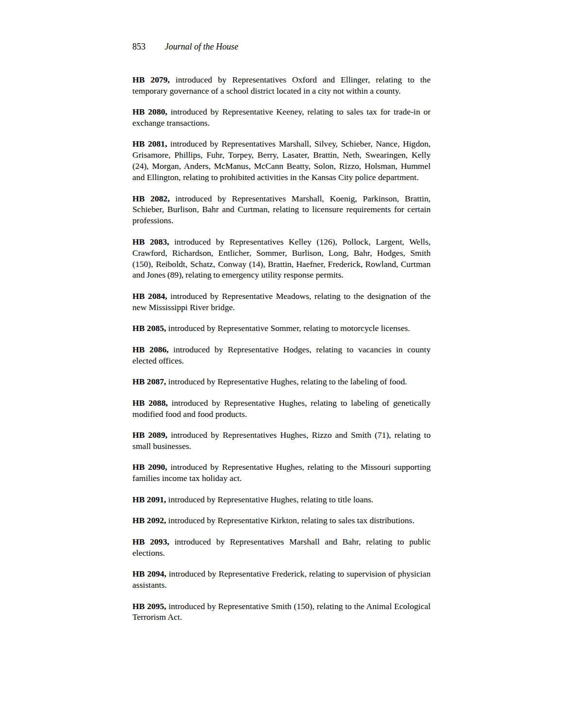853 Journal of the House
HB 2079, introduced by Representatives Oxford and Ellinger, relating to the temporary governance of a school district located in a city not within a county.
HB 2080, introduced by Representative Keeney, relating to sales tax for trade-in or exchange transactions.
HB 2081, introduced by Representatives Marshall, Silvey, Schieber, Nance, Higdon, Grisamore, Phillips, Fuhr, Torpey, Berry, Lasater, Brattin, Neth, Swearingen, Kelly (24), Morgan, Anders, McManus, McCann Beatty, Solon, Rizzo, Holsman, Hummel and Ellington, relating to prohibited activities in the Kansas City police department.
HB 2082, introduced by Representatives Marshall, Koenig, Parkinson, Brattin, Schieber, Burlison, Bahr and Curtman, relating to licensure requirements for certain professions.
HB 2083, introduced by Representatives Kelley (126), Pollock, Largent, Wells, Crawford, Richardson, Entlicher, Sommer, Burlison, Long, Bahr, Hodges, Smith (150), Reiboldt, Schatz, Conway (14), Brattin, Haefner, Frederick, Rowland, Curtman and Jones (89), relating to emergency utility response permits.
HB 2084, introduced by Representative Meadows, relating to the designation of the new Mississippi River bridge.
HB 2085, introduced by Representative Sommer, relating to motorcycle licenses.
HB 2086, introduced by Representative Hodges, relating to vacancies in county elected offices.
HB 2087, introduced by Representative Hughes, relating to the labeling of food.
HB 2088, introduced by Representative Hughes, relating to labeling of genetically modified food and food products.
HB 2089, introduced by Representatives Hughes, Rizzo and Smith (71), relating to small businesses.
HB 2090, introduced by Representative Hughes, relating to the Missouri supporting families income tax holiday act.
HB 2091, introduced by Representative Hughes, relating to title loans.
HB 2092, introduced by Representative Kirkton, relating to sales tax distributions.
HB 2093, introduced by Representatives Marshall and Bahr, relating to public elections.
HB 2094, introduced by Representative Frederick, relating to supervision of physician assistants.
HB 2095, introduced by Representative Smith (150), relating to the Animal Ecological Terrorism Act.